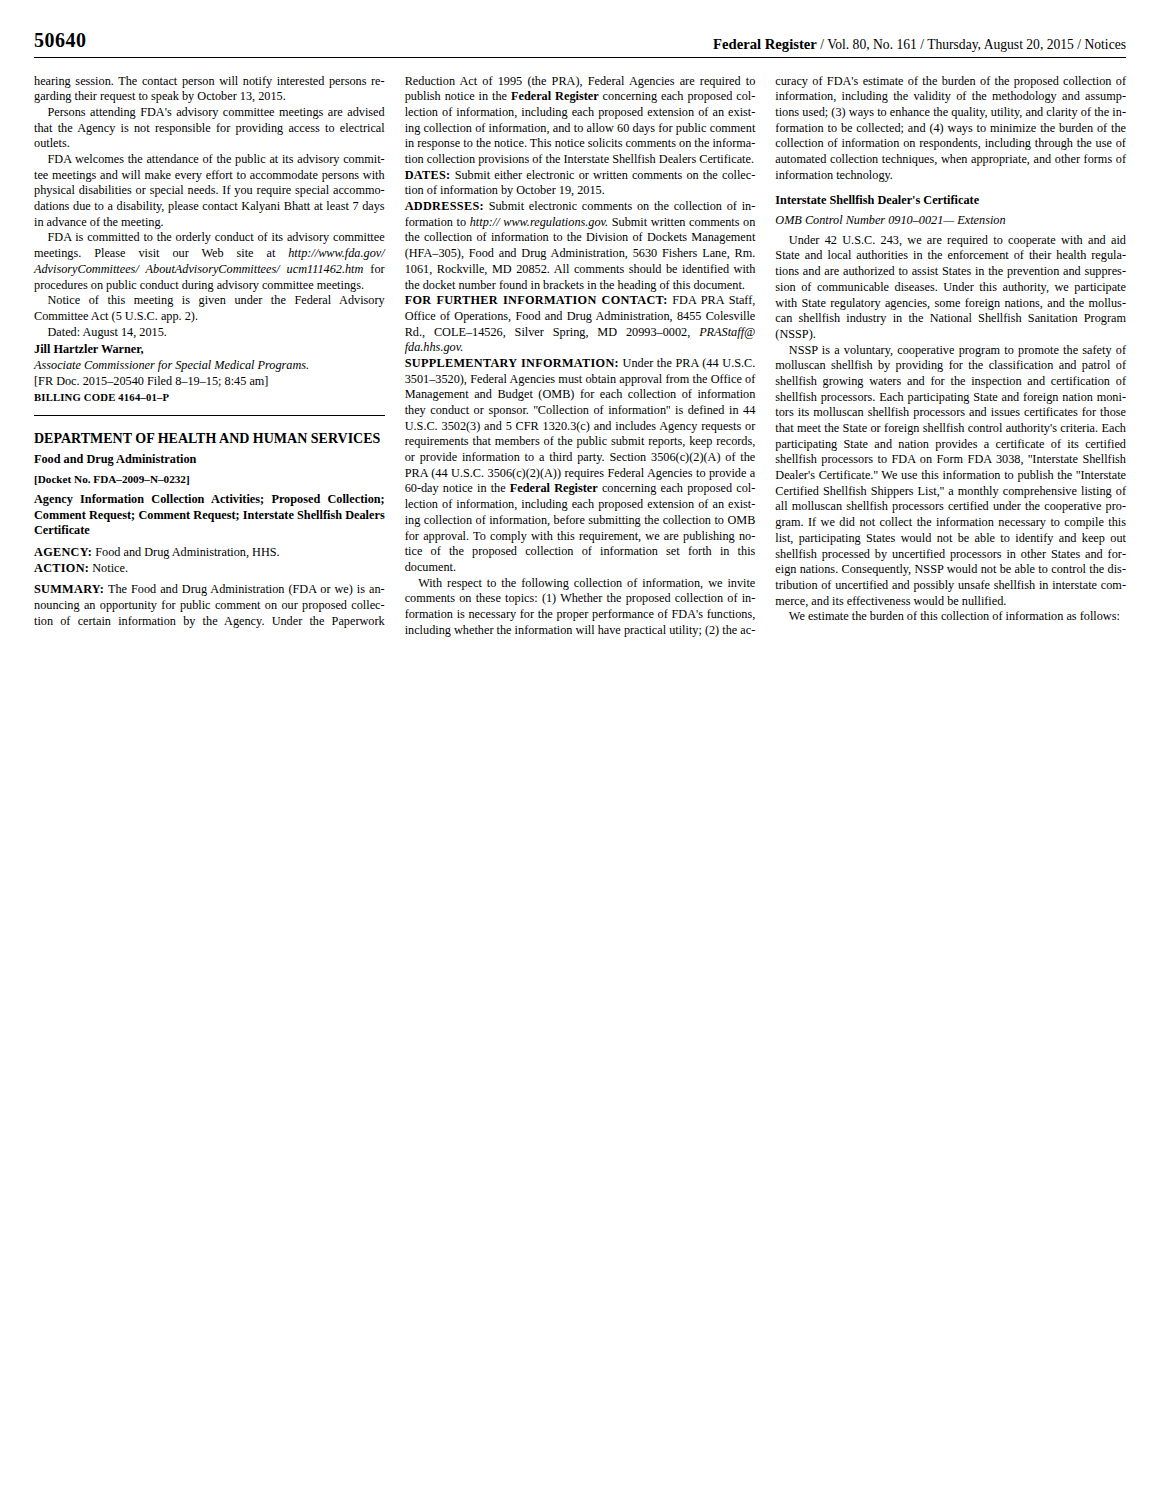50640
Federal Register / Vol. 80, No. 161 / Thursday, August 20, 2015 / Notices
hearing session. The contact person will notify interested persons regarding their request to speak by October 13, 2015.
Persons attending FDA's advisory committee meetings are advised that the Agency is not responsible for providing access to electrical outlets.
FDA welcomes the attendance of the public at its advisory committee meetings and will make every effort to accommodate persons with physical disabilities or special needs. If you require special accommodations due to a disability, please contact Kalyani Bhatt at least 7 days in advance of the meeting.
FDA is committed to the orderly conduct of its advisory committee meetings. Please visit our Web site at http://www.fda.gov/ AdvisoryCommittees/ AboutAdvisoryCommittees/ ucm111462.htm for procedures on public conduct during advisory committee meetings.
Notice of this meeting is given under the Federal Advisory Committee Act (5 U.S.C. app. 2).
Dated: August 14, 2015.
Jill Hartzler Warner,
Associate Commissioner for Special Medical Programs.
[FR Doc. 2015–20540 Filed 8–19–15; 8:45 am]
BILLING CODE 4164–01–P
DEPARTMENT OF HEALTH AND HUMAN SERVICES
Food and Drug Administration
[Docket No. FDA–2009–N–0232]
Agency Information Collection Activities; Proposed Collection; Comment Request; Comment Request; Interstate Shellfish Dealers Certificate
AGENCY: Food and Drug Administration, HHS.
ACTION: Notice.
SUMMARY: The Food and Drug Administration (FDA or we) is announcing an opportunity for public comment on our proposed collection of certain information by the Agency. Under the Paperwork Reduction Act of 1995 (the PRA), Federal Agencies are required to publish notice in the Federal Register concerning each proposed collection of information, including each proposed extension of an existing collection of information, and to allow 60 days for public comment in response to the notice. This notice solicits comments on the information collection provisions of the Interstate Shellfish Dealers Certificate.
DATES: Submit either electronic or written comments on the collection of information by October 19, 2015.
ADDRESSES: Submit electronic comments on the collection of information to http:// www.regulations.gov. Submit written comments on the collection of information to the Division of Dockets Management (HFA–305), Food and Drug Administration, 5630 Fishers Lane, Rm. 1061, Rockville, MD 20852. All comments should be identified with the docket number found in brackets in the heading of this document.
FOR FURTHER INFORMATION CONTACT: FDA PRA Staff, Office of Operations, Food and Drug Administration, 8455 Colesville Rd., COLE–14526, Silver Spring, MD 20993–0002, PRAStaff@ fda.hhs.gov.
SUPPLEMENTARY INFORMATION: Under the PRA (44 U.S.C. 3501–3520), Federal Agencies must obtain approval from the Office of Management and Budget (OMB) for each collection of information they conduct or sponsor. ''Collection of information'' is defined in 44 U.S.C. 3502(3) and 5 CFR 1320.3(c) and includes Agency requests or requirements that members of the public submit reports, keep records, or provide information to a third party. Section 3506(c)(2)(A) of the PRA (44 U.S.C. 3506(c)(2)(A)) requires Federal Agencies to provide a 60-day notice in the Federal Register concerning each proposed collection of information, including each proposed extension of an existing collection of information, before submitting the collection to OMB for approval. To comply with this requirement, we are publishing notice of the proposed collection of information set forth in this document.
With respect to the following collection of information, we invite comments on these topics: (1) Whether the proposed collection of information is necessary for the proper performance of FDA's functions, including whether the information will have practical utility; (2) the accuracy of FDA's estimate of the burden of the proposed collection of information, including the validity of the methodology and assumptions used; (3) ways to enhance the quality, utility, and clarity of the information to be collected; and (4) ways to minimize the burden of the collection of information on respondents, including through the use of automated collection techniques, when appropriate, and other forms of information technology.
Interstate Shellfish Dealer's Certificate
OMB Control Number 0910–0021— Extension
Under 42 U.S.C. 243, we are required to cooperate with and aid State and local authorities in the enforcement of their health regulations and are authorized to assist States in the prevention and suppression of communicable diseases. Under this authority, we participate with State regulatory agencies, some foreign nations, and the molluscan shellfish industry in the National Shellfish Sanitation Program (NSSP).
NSSP is a voluntary, cooperative program to promote the safety of molluscan shellfish by providing for the classification and patrol of shellfish growing waters and for the inspection and certification of shellfish processors. Each participating State and foreign nation monitors its molluscan shellfish processors and issues certificates for those that meet the State or foreign shellfish control authority's criteria. Each participating State and nation provides a certificate of its certified shellfish processors to FDA on Form FDA 3038, ''Interstate Shellfish Dealer's Certificate.'' We use this information to publish the ''Interstate Certified Shellfish Shippers List,'' a monthly comprehensive listing of all molluscan shellfish processors certified under the cooperative program. If we did not collect the information necessary to compile this list, participating States would not be able to identify and keep out shellfish processed by uncertified processors in other States and foreign nations. Consequently, NSSP would not be able to control the distribution of uncertified and possibly unsafe shellfish in interstate commerce, and its effectiveness would be nullified.
We estimate the burden of this collection of information as follows: